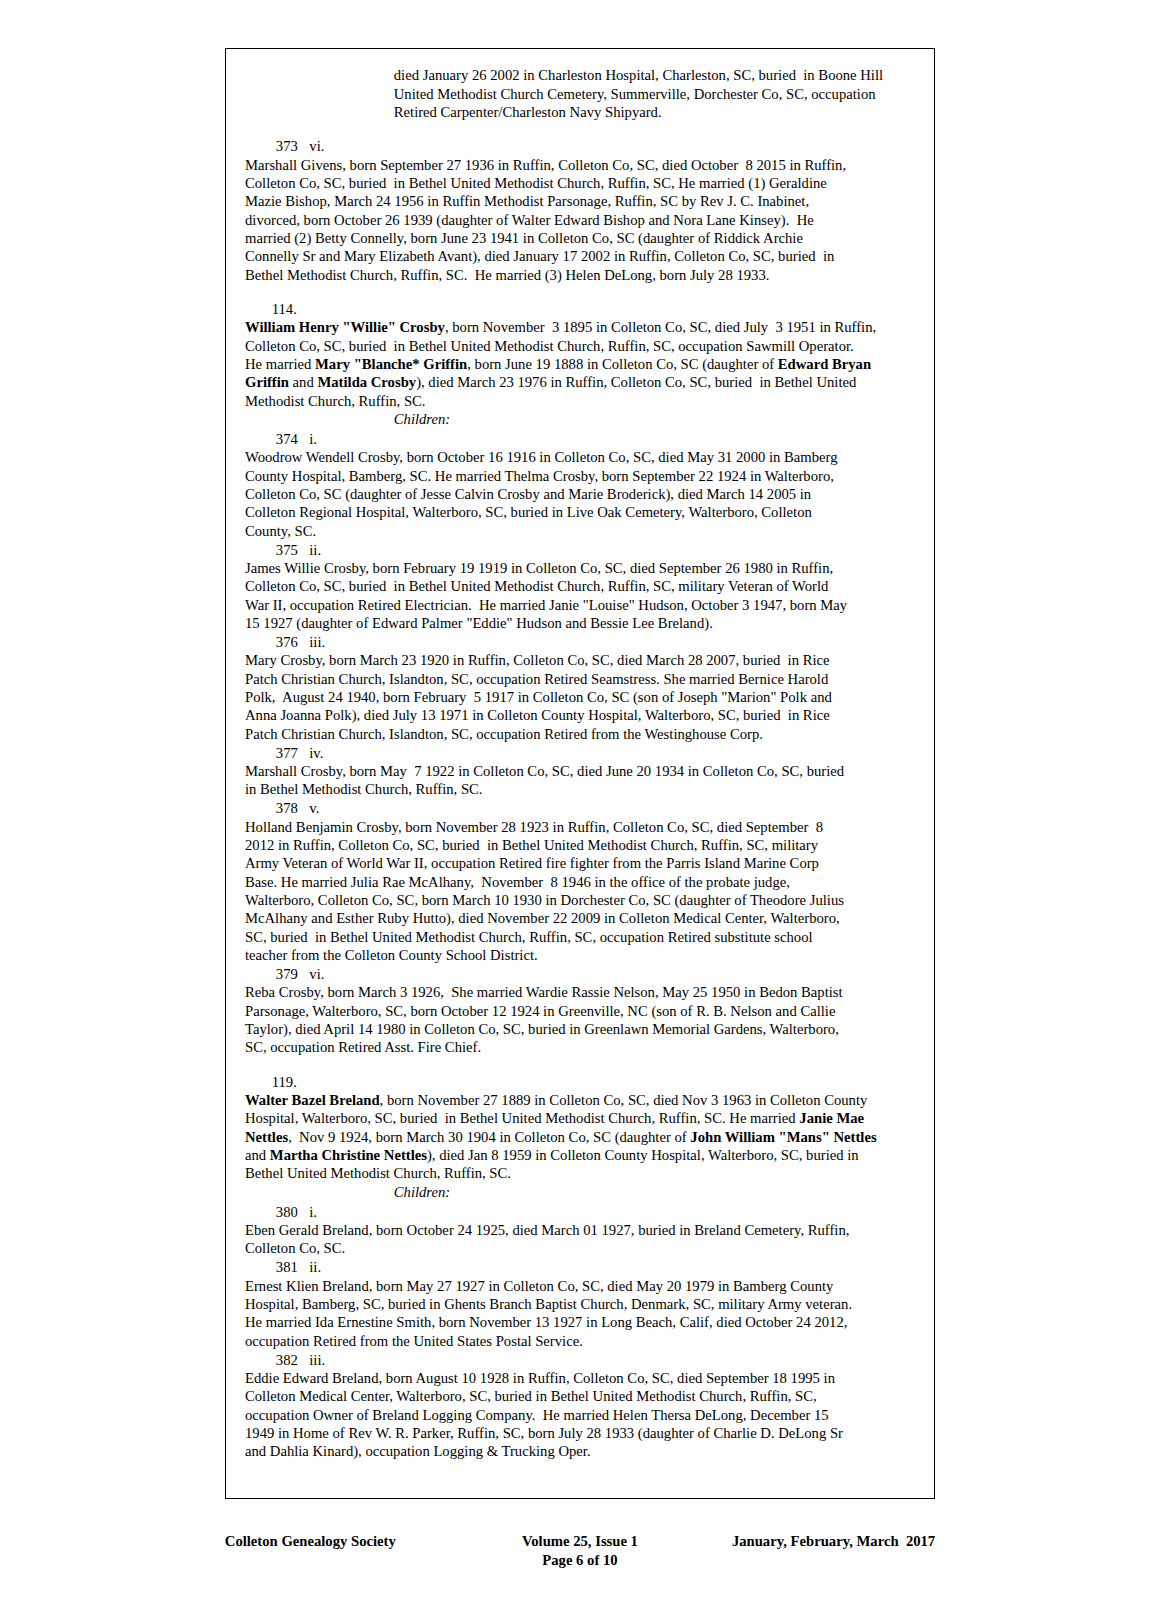died January 26 2002 in Charleston Hospital, Charleston, SC, buried in Boone Hill United Methodist Church Cemetery, Summerville, Dorchester Co, SC, occupation Retired Carpenter/Charleston Navy Shipyard.
373 vi. Marshall Givens, born September 27 1936 in Ruffin, Colleton Co, SC, died October 8 2015 in Ruffin, Colleton Co, SC, buried in Bethel United Methodist Church, Ruffin, SC, He married (1) Geraldine Mazie Bishop, March 24 1956 in Ruffin Methodist Parsonage, Ruffin, SC by Rev J. C. Inabinet, divorced, born October 26 1939 (daughter of Walter Edward Bishop and Nora Lane Kinsey). He married (2) Betty Connelly, born June 23 1941 in Colleton Co, SC (daughter of Riddick Archie Connelly Sr and Mary Elizabeth Avant), died January 17 2002 in Ruffin, Colleton Co, SC, buried in Bethel Methodist Church, Ruffin, SC. He married (3) Helen DeLong, born July 28 1933.
114. William Henry "Willie" Crosby, born November 3 1895 in Colleton Co, SC, died July 3 1951 in Ruffin, Colleton Co, SC, buried in Bethel United Methodist Church, Ruffin, SC, occupation Sawmill Operator. He married Mary "Blanche* Griffin, born June 19 1888 in Colleton Co, SC (daughter of Edward Bryan Griffin and Matilda Crosby), died March 23 1976 in Ruffin, Colleton Co, SC, buried in Bethel United Methodist Church, Ruffin, SC.
Children:
374 i. Woodrow Wendell Crosby, born October 16 1916 in Colleton Co, SC, died May 31 2000 in Bamberg County Hospital, Bamberg, SC. He married Thelma Crosby, born September 22 1924 in Walterboro, Colleton Co, SC (daughter of Jesse Calvin Crosby and Marie Broderick), died March 14 2005 in Colleton Regional Hospital, Walterboro, SC, buried in Live Oak Cemetery, Walterboro, Colleton County, SC.
375 ii. James Willie Crosby, born February 19 1919 in Colleton Co, SC, died September 26 1980 in Ruffin, Colleton Co, SC, buried in Bethel United Methodist Church, Ruffin, SC, military Veteran of World War II, occupation Retired Electrician. He married Janie "Louise" Hudson, October 3 1947, born May 15 1927 (daughter of Edward Palmer "Eddie" Hudson and Bessie Lee Breland).
376 iii. Mary Crosby, born March 23 1920 in Ruffin, Colleton Co, SC, died March 28 2007, buried in Rice Patch Christian Church, Islandton, SC, occupation Retired Seamstress. She married Bernice Harold Polk, August 24 1940, born February 5 1917 in Colleton Co, SC (son of Joseph "Marion" Polk and Anna Joanna Polk), died July 13 1971 in Colleton County Hospital, Walterboro, SC, buried in Rice Patch Christian Church, Islandton, SC, occupation Retired from the Westinghouse Corp.
377 iv. Marshall Crosby, born May 7 1922 in Colleton Co, SC, died June 20 1934 in Colleton Co, SC, buried in Bethel Methodist Church, Ruffin, SC.
378 v. Holland Benjamin Crosby, born November 28 1923 in Ruffin, Colleton Co, SC, died September 8 2012 in Ruffin, Colleton Co, SC, buried in Bethel United Methodist Church, Ruffin, SC, military Army Veteran of World War II, occupation Retired fire fighter from the Parris Island Marine Corp Base. He married Julia Rae McAlhany, November 8 1946 in the office of the probate judge, Walterboro, Colleton Co, SC, born March 10 1930 in Dorchester Co, SC (daughter of Theodore Julius McAlhany and Esther Ruby Hutto), died November 22 2009 in Colleton Medical Center, Walterboro, SC, buried in Bethel United Methodist Church, Ruffin, SC, occupation Retired substitute school teacher from the Colleton County School District.
379 vi. Reba Crosby, born March 3 1926, She married Wardie Rassie Nelson, May 25 1950 in Bedon Baptist Parsonage, Walterboro, SC, born October 12 1924 in Greenville, NC (son of R. B. Nelson and Callie Taylor), died April 14 1980 in Colleton Co, SC, buried in Greenlawn Memorial Gardens, Walterboro, SC, occupation Retired Asst. Fire Chief.
119. Walter Bazel Breland, born November 27 1889 in Colleton Co, SC, died Nov 3 1963 in Colleton County Hospital, Walterboro, SC, buried in Bethel United Methodist Church, Ruffin, SC. He married Janie Mae Nettles, Nov 9 1924, born March 30 1904 in Colleton Co, SC (daughter of John William "Mans" Nettles and Martha Christine Nettles), died Jan 8 1959 in Colleton County Hospital, Walterboro, SC, buried in Bethel United Methodist Church, Ruffin, SC.
Children:
380 i. Eben Gerald Breland, born October 24 1925, died March 01 1927, buried in Breland Cemetery, Ruffin, Colleton Co, SC.
381 ii. Ernest Klien Breland, born May 27 1927 in Colleton Co, SC, died May 20 1979 in Bamberg County Hospital, Bamberg, SC, buried in Ghents Branch Baptist Church, Denmark, SC, military Army veteran. He married Ida Ernestine Smith, born November 13 1927 in Long Beach, Calif, died October 24 2012, occupation Retired from the United States Postal Service.
382 iii. Eddie Edward Breland, born August 10 1928 in Ruffin, Colleton Co, SC, died September 18 1995 in Colleton Medical Center, Walterboro, SC, buried in Bethel United Methodist Church, Ruffin, SC, occupation Owner of Breland Logging Company. He married Helen Thersa DeLong, December 15 1949 in Home of Rev W. R. Parker, Ruffin, SC, born July 28 1933 (daughter of Charlie D. DeLong Sr and Dahlia Kinard), occupation Logging & Trucking Oper.
Colleton Genealogy Society
Volume 25, Issue 1
Page 6 of 10
January, February, March 2017